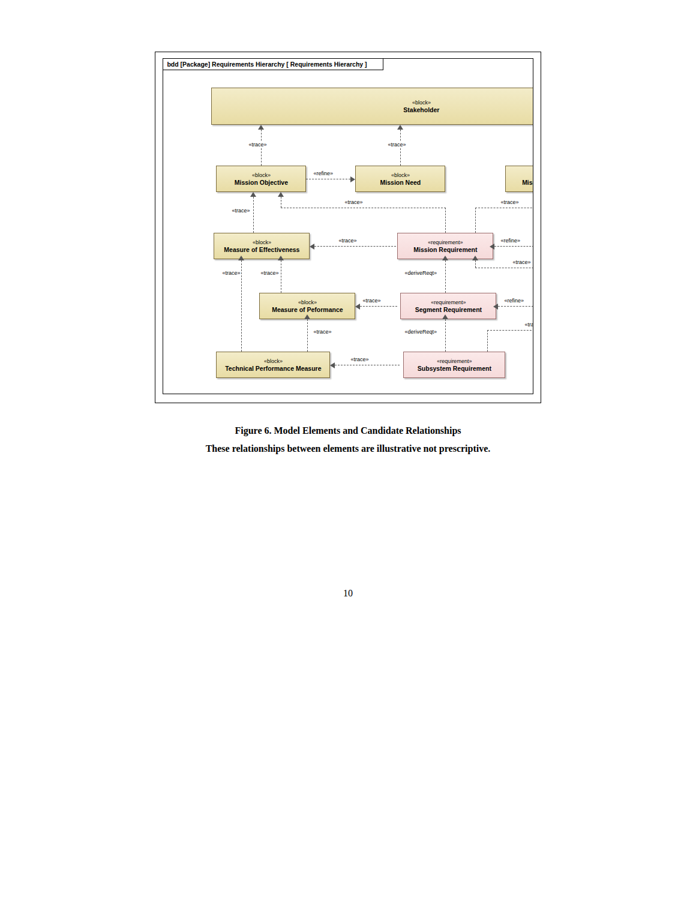bdd [Package] Requirements Hierarchy [ Requirements Hierarchy ]
«block» Stakeholder
«block» Mission Objective
«block» Mission Need
«block» Mission Constraint
«block» Measure of Effectiveness
«requirement» Mission Requirement
Mission Use Case
«block» Measure of Peformance
«requirement» Segment Requirement
Segment Use Case
«block» Technical Performance Measure
«requirement» Subsystem Requirement
«trace»
«trace»
«trace»
«refine»
«trace»
«trace»
«trace»
«trace»
«refine»
«deriveReqt»
«trace»
«trace»
«trace»
«refine»
«trace»
«deriveReqt»
«trace»
«trace»
«trace»
Figure 6. Model Elements and Candidate Relationships These relationships between elements are illustrative not prescriptive.
10